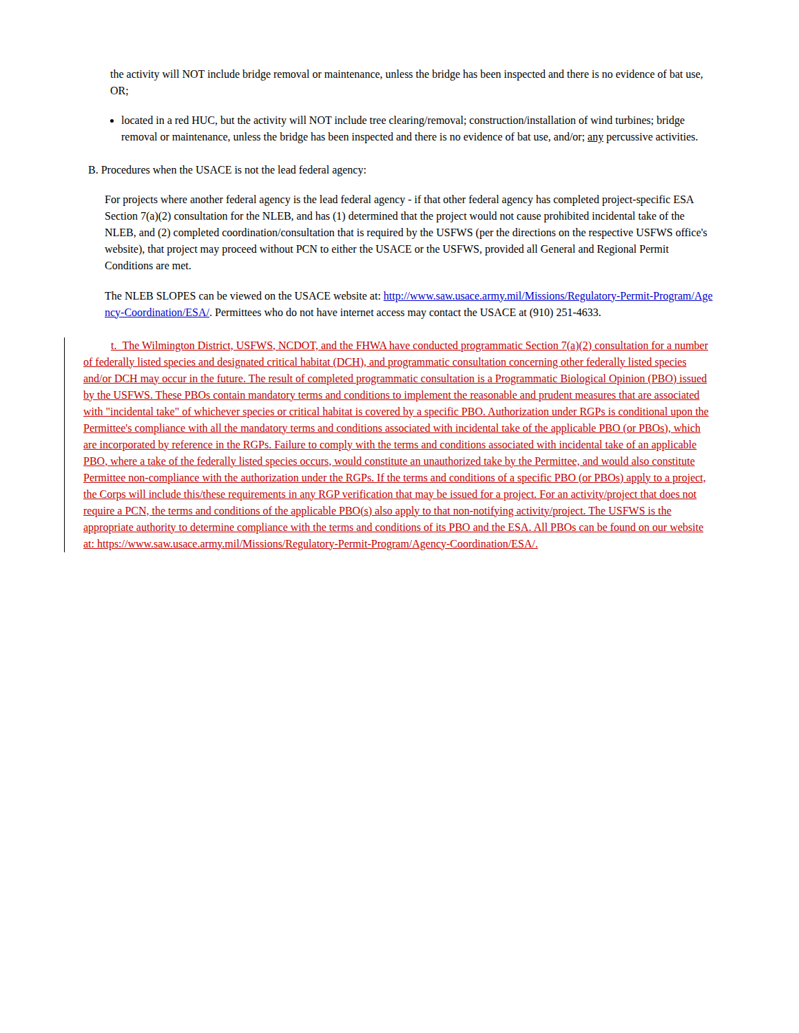the activity will NOT include bridge removal or maintenance, unless the bridge has been inspected and there is no evidence of bat use, OR;
located in a red HUC, but the activity will NOT include tree clearing/removal; construction/installation of wind turbines; bridge removal or maintenance, unless the bridge has been inspected and there is no evidence of bat use, and/or; any percussive activities.
B. Procedures when the USACE is not the lead federal agency:
For projects where another federal agency is the lead federal agency - if that other federal agency has completed project-specific ESA Section 7(a)(2) consultation for the NLEB, and has (1) determined that the project would not cause prohibited incidental take of the NLEB, and (2) completed coordination/consultation that is required by the USFWS (per the directions on the respective USFWS office's website), that project may proceed without PCN to either the USACE or the USFWS, provided all General and Regional Permit Conditions are met.
The NLEB SLOPES can be viewed on the USACE website at: http://www.saw.usace.army.mil/Missions/Regulatory-Permit-Program/Agency-Coordination/ESA/. Permittees who do not have internet access may contact the USACE at (910) 251-4633.
t. The Wilmington District, USFWS, NCDOT, and the FHWA have conducted programmatic Section 7(a)(2) consultation for a number of federally listed species and designated critical habitat (DCH), and programmatic consultation concerning other federally listed species and/or DCH may occur in the future. The result of completed programmatic consultation is a Programmatic Biological Opinion (PBO) issued by the USFWS. These PBOs contain mandatory terms and conditions to implement the reasonable and prudent measures that are associated with "incidental take" of whichever species or critical habitat is covered by a specific PBO. Authorization under RGPs is conditional upon the Permittee's compliance with all the mandatory terms and conditions associated with incidental take of the applicable PBO (or PBOs), which are incorporated by reference in the RGPs. Failure to comply with the terms and conditions associated with incidental take of an applicable PBO, where a take of the federally listed species occurs, would constitute an unauthorized take by the Permittee, and would also constitute Permittee non-compliance with the authorization under the RGPs. If the terms and conditions of a specific PBO (or PBOs) apply to a project, the Corps will include this/these requirements in any RGP verification that may be issued for a project. For an activity/project that does not require a PCN, the terms and conditions of the applicable PBO(s) also apply to that non-notifying activity/project. The USFWS is the appropriate authority to determine compliance with the terms and conditions of its PBO and the ESA. All PBOs can be found on our website at: https://www.saw.usace.army.mil/Missions/Regulatory-Permit-Program/Agency-Coordination/ESA/.